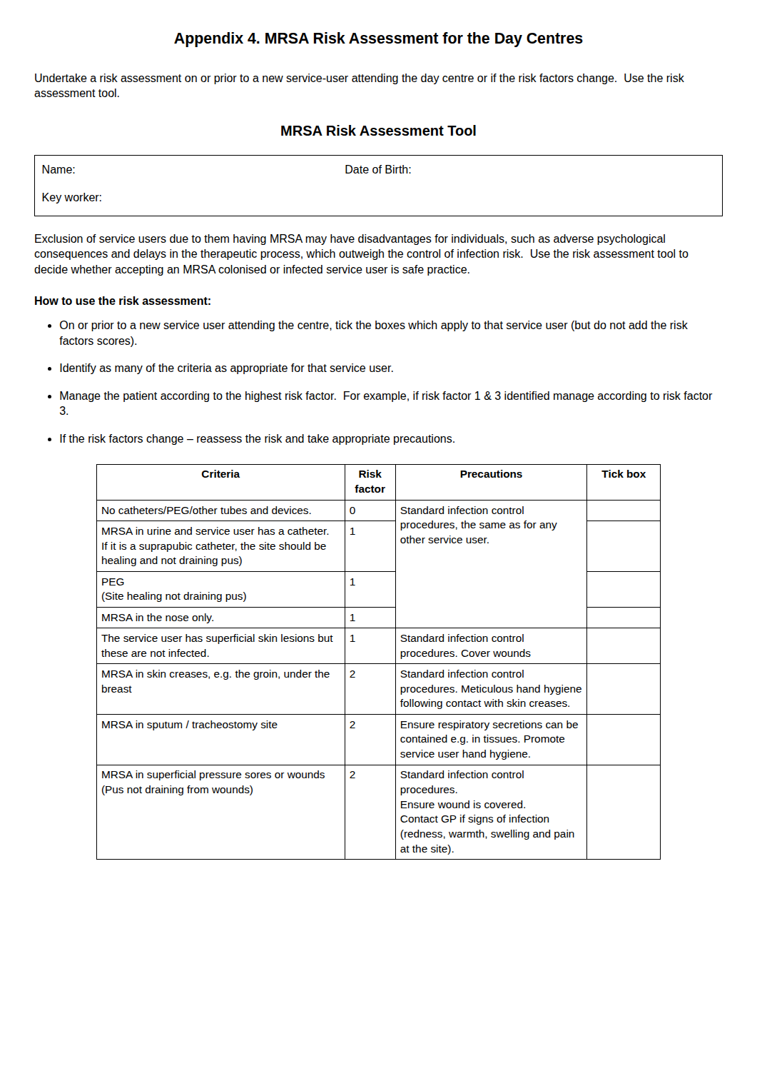Appendix 4. MRSA Risk Assessment for the Day Centres
Undertake a risk assessment on or prior to a new service-user attending the day centre or if the risk factors change. Use the risk assessment tool.
MRSA Risk Assessment Tool
Name:
Date of Birth:
Key worker:
Exclusion of service users due to them having MRSA may have disadvantages for individuals, such as adverse psychological consequences and delays in the therapeutic process, which outweigh the control of infection risk. Use the risk assessment tool to decide whether accepting an MRSA colonised or infected service user is safe practice.
How to use the risk assessment:
On or prior to a new service user attending the centre, tick the boxes which apply to that service user (but do not add the risk factors scores).
Identify as many of the criteria as appropriate for that service user.
Manage the patient according to the highest risk factor. For example, if risk factor 1 & 3 identified manage according to risk factor 3.
If the risk factors change – reassess the risk and take appropriate precautions.
| Criteria | Risk factor | Precautions | Tick box |
| --- | --- | --- | --- |
| No catheters/PEG/other tubes and devices. | 0 | Standard infection control procedures, the same as for any other service user. | |
| MRSA in urine and service user has a catheter. If it is a suprapubic catheter, the site should be healing and not draining pus) | 1 | |
| PEG (Site healing not draining pus) | 1 | |
| MRSA in the nose only. | 1 | |
| The service user has superficial skin lesions but these are not infected. | 1 | Standard infection control procedures. Cover wounds | |
| MRSA in skin creases, e.g. the groin, under the breast | 2 | Standard infection control procedures. Meticulous hand hygiene following contact with skin creases. | |
| MRSA in sputum / tracheostomy site | 2 | Ensure respiratory secretions can be contained e.g. in tissues. Promote service user hand hygiene. | |
| MRSA in superficial pressure sores or wounds (Pus not draining from wounds) | 2 | Standard infection control procedures. Ensure wound is covered. Contact GP if signs of infection (redness, warmth, swelling and pain at the site). | |